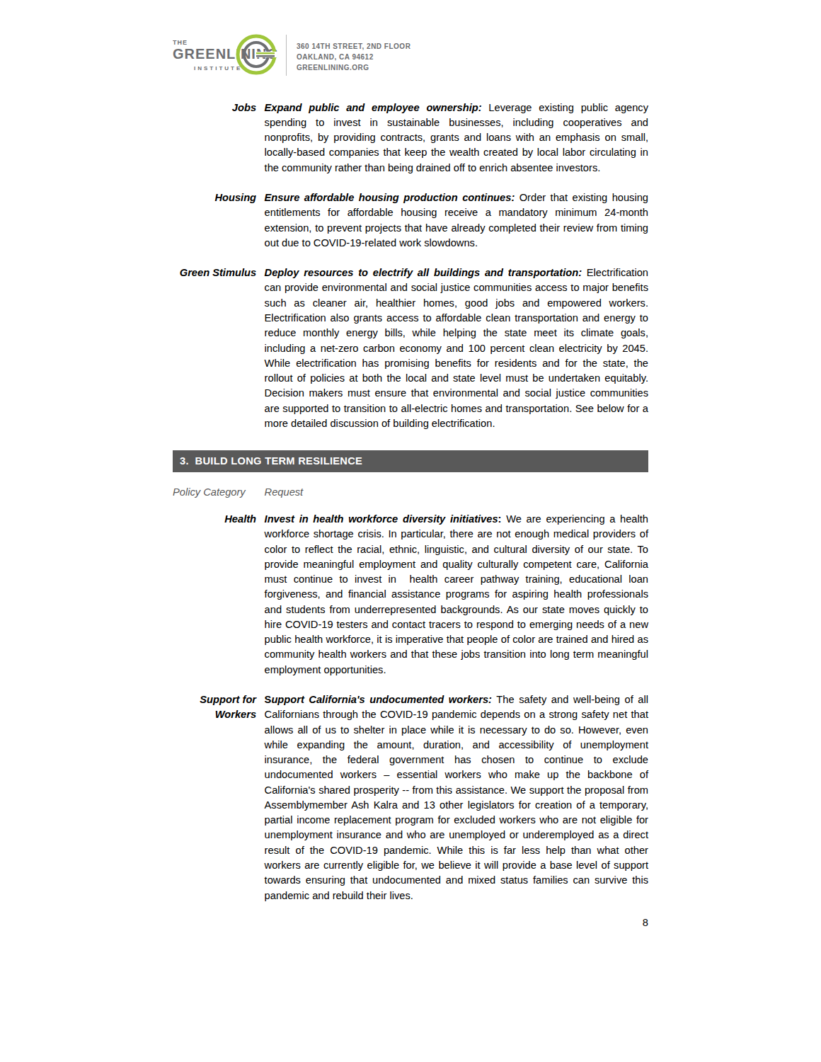THE GREENLINING INSTITUTE
360 14TH STREET, 2ND FLOOR
OAKLAND, CA 94612
GREENLINING.ORG
Jobs
Expand public and employee ownership: Leverage existing public agency spending to invest in sustainable businesses, including cooperatives and nonprofits, by providing contracts, grants and loans with an emphasis on small, locally-based companies that keep the wealth created by local labor circulating in the community rather than being drained off to enrich absentee investors.
Housing
Ensure affordable housing production continues: Order that existing housing entitlements for affordable housing receive a mandatory minimum 24-month extension, to prevent projects that have already completed their review from timing out due to COVID-19-related work slowdowns.
Green Stimulus
Deploy resources to electrify all buildings and transportation: Electrification can provide environmental and social justice communities access to major benefits such as cleaner air, healthier homes, good jobs and empowered workers. Electrification also grants access to affordable clean transportation and energy to reduce monthly energy bills, while helping the state meet its climate goals, including a net-zero carbon economy and 100 percent clean electricity by 2045. While electrification has promising benefits for residents and for the state, the rollout of policies at both the local and state level must be undertaken equitably. Decision makers must ensure that environmental and social justice communities are supported to transition to all-electric homes and transportation. See below for a more detailed discussion of building electrification.
3. BUILD LONG TERM RESILIENCE
Policy Category
Request
Health
Invest in health workforce diversity initiatives: We are experiencing a health workforce shortage crisis. In particular, there are not enough medical providers of color to reflect the racial, ethnic, linguistic, and cultural diversity of our state. To provide meaningful employment and quality culturally competent care, California must continue to invest in health career pathway training, educational loan forgiveness, and financial assistance programs for aspiring health professionals and students from underrepresented backgrounds. As our state moves quickly to hire COVID-19 testers and contact tracers to respond to emerging needs of a new public health workforce, it is imperative that people of color are trained and hired as community health workers and that these jobs transition into long term meaningful employment opportunities.
Support for Workers
Support California's undocumented workers: The safety and well-being of all Californians through the COVID-19 pandemic depends on a strong safety net that allows all of us to shelter in place while it is necessary to do so. However, even while expanding the amount, duration, and accessibility of unemployment insurance, the federal government has chosen to continue to exclude undocumented workers – essential workers who make up the backbone of California's shared prosperity -- from this assistance. We support the proposal from Assemblymember Ash Kalra and 13 other legislators for creation of a temporary, partial income replacement program for excluded workers who are not eligible for unemployment insurance and who are unemployed or underemployed as a direct result of the COVID-19 pandemic. While this is far less help than what other workers are currently eligible for, we believe it will provide a base level of support towards ensuring that undocumented and mixed status families can survive this pandemic and rebuild their lives.
8